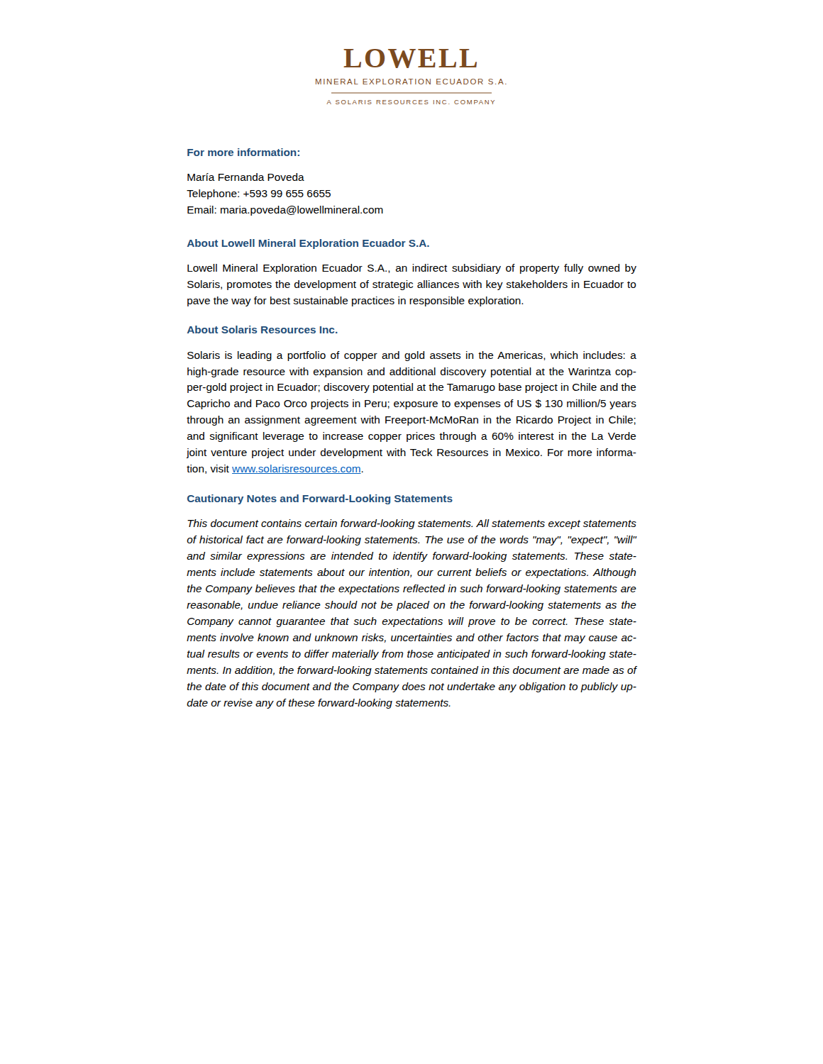LOWELL MINERAL EXPLORATION ECUADOR S.A. A SOLARIS RESOURCES INC. COMPANY
For more information:
María Fernanda Poveda
Telephone: +593 99 655 6655
Email: maria.poveda@lowellmineral.com
About Lowell Mineral Exploration Ecuador S.A.
Lowell Mineral Exploration Ecuador S.A., an indirect subsidiary of property fully owned by Solaris, promotes the development of strategic alliances with key stakeholders in Ecuador to pave the way for best sustainable practices in responsible exploration.
About Solaris Resources Inc.
Solaris is leading a portfolio of copper and gold assets in the Americas, which includes: a high-grade resource with expansion and additional discovery potential at the Warintza copper-gold project in Ecuador; discovery potential at the Tamarugo base project in Chile and the Capricho and Paco Orco projects in Peru; exposure to expenses of US $ 130 million/5 years through an assignment agreement with Freeport-McMoRan in the Ricardo Project in Chile; and significant leverage to increase copper prices through a 60% interest in the La Verde joint venture project under development with Teck Resources in Mexico. For more information, visit www.solarisresources.com.
Cautionary Notes and Forward-Looking Statements
This document contains certain forward-looking statements. All statements except statements of historical fact are forward-looking statements. The use of the words "may", "expect", "will" and similar expressions are intended to identify forward-looking statements. These statements include statements about our intention, our current beliefs or expectations. Although the Company believes that the expectations reflected in such forward-looking statements are reasonable, undue reliance should not be placed on the forward-looking statements as the Company cannot guarantee that such expectations will prove to be correct. These statements involve known and unknown risks, uncertainties and other factors that may cause actual results or events to differ materially from those anticipated in such forward-looking statements. In addition, the forward-looking statements contained in this document are made as of the date of this document and the Company does not undertake any obligation to publicly update or revise any of these forward-looking statements.